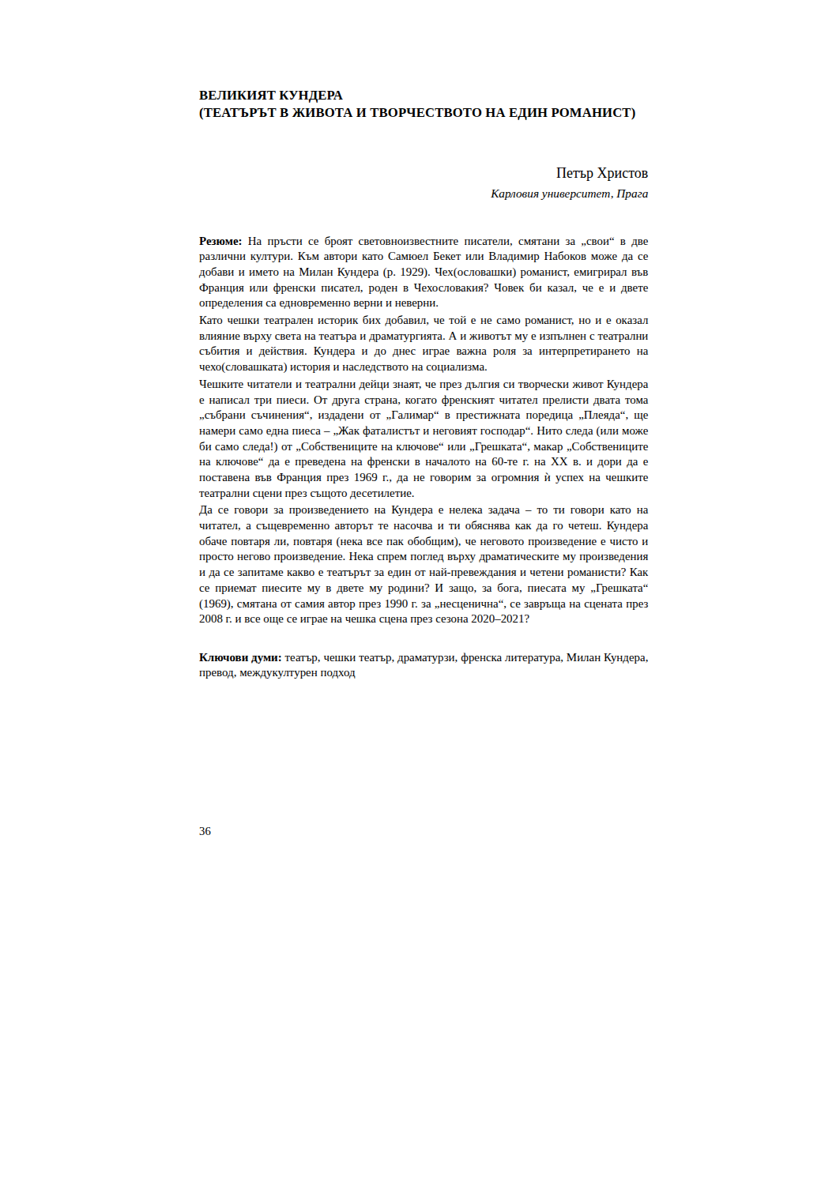Великият Кундера
(Театърът в живота и творчеството на един романист)
Петър Христов
Карловия университет, Прага
Резюме: На пръсти се броят световноизвестните писатели, смятани за „свои“ в две различни култури. Към автори като Самюел Бекет или Владимир Набоков може да се добави и името на Милан Кундера (р. 1929). Чех(ословашки) романист, емигрирал във Франция или френски писател, роден в Чехословакия? Човек би казал, че е и двете определения са едновременно верни и неверни.
Като чешки театрален историк бих добавил, че той е не само романист, но и е оказал влияние върху света на театъра и драматургията. А и животът му е изпълнен с театрални събития и действия. Кундера и до днес играе важна роля за интерпретирането на чехо(словашката) история и наследството на социализма.
Чешките читатели и театрални дейци знаят, че през дългия си творчески живот Кундера е написал три пиеси. От друга страна, когато френският читател прелисти двата тома „събрани съчинения“, издадени от „Галимар“ в престижната поредица „Плеяда“, ще намери само една пиеса – „Жак фаталистът и неговият господар“. Нито следа (или може би само следа!) от „Собствениците на ключове“ или „Грешката“, макар „Собствениците на ключове“ да е преведена на френски в началото на 60-те г. на XX в. и дори да е поставена във Франция през 1969 г., да не говорим за огромния ѝ успех на чешките театрални сцени през същото десетилетие.
Да се говори за произведението на Кундера е нелека задача – то ти говори като на читател, а същевременно авторът те насочва и ти обяснява как да го четеш. Кундера обаче повтаря ли, повтаря (нека все пак обобщим), че неговото произведение е чисто и просто негово произведение. Нека спрем поглед върху драматическите му произведения и да се запитаме какво е театърът за един от най-превеждания и четени романисти? Как се приемат пиесите му в двете му родини? И защо, за бога, пиесата му „Грешката“ (1969), смятана от самия автор през 1990 г. за „несценична“, се завръща на сцената през 2008 г. и все още се играе на чешка сцена през сезона 2020–2021?
Ключови думи: театър, чешки театър, драматурзи, френска литература, Милан Кундера, превод, междукултурен подход
36